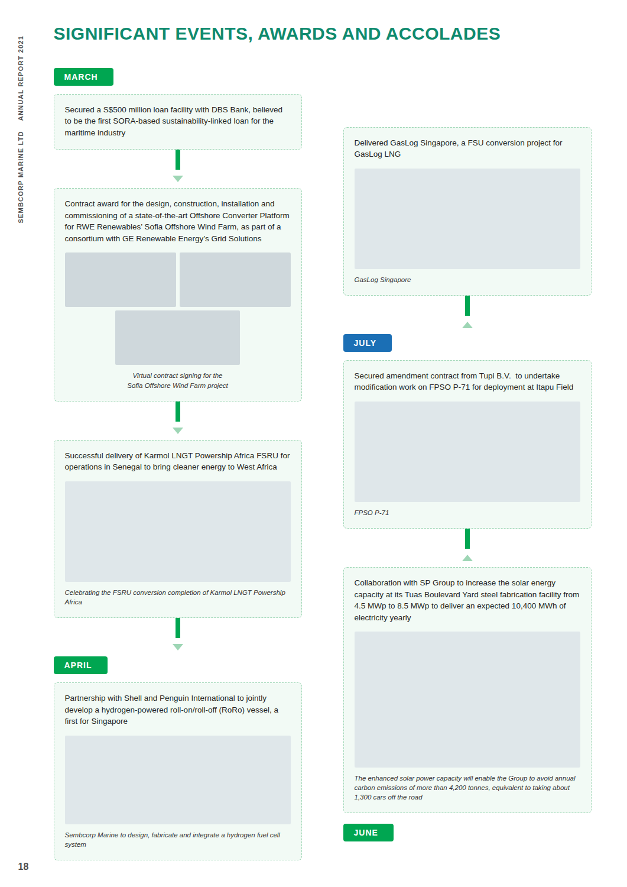SEMBCORP MARINE LTD ANNUAL REPORT 2021
18
Significant Events, Awards and Accolades
MARCH
Secured a S$500 million loan facility with DBS Bank, believed to be the first SORA-based sustainability-linked loan for the maritime industry
Contract award for the design, construction, installation and commissioning of a state-of-the-art Offshore Converter Platform for RWE Renewables’ Sofia Offshore Wind Farm, as part of a consortium with GE Renewable Energy’s Grid Solutions
Virtual contract signing for the
Sofia Offshore Wind Farm project
Successful delivery of Karmol LNGT Powership Africa FSRU for operations in Senegal to bring cleaner energy to West Africa
Celebrating the FSRU conversion completion of Karmol LNGT Powership Africa
APRIL
Partnership with Shell and Penguin International to jointly develop a hydrogen-powered roll-on/roll-off (RoRo) vessel, a first for Singapore
Sembcorp Marine to design, fabricate and integrate a hydrogen fuel cell system
Delivered GasLog Singapore, a FSU conversion project for GasLog LNG
GasLog Singapore
JULY
Secured amendment contract from Tupi B.V. to undertake modification work on FPSO P-71 for deployment at Itapu Field
FPSO P-71
Collaboration with SP Group to increase the solar energy capacity at its Tuas Boulevard Yard steel fabrication facility from 4.5 MWp to 8.5 MWp to deliver an expected 10,400 MWh of electricity yearly
The enhanced solar power capacity will enable the Group to avoid annual carbon emissions of more than 4,200 tonnes, equivalent to taking about 1,300 cars off the road
JUNE